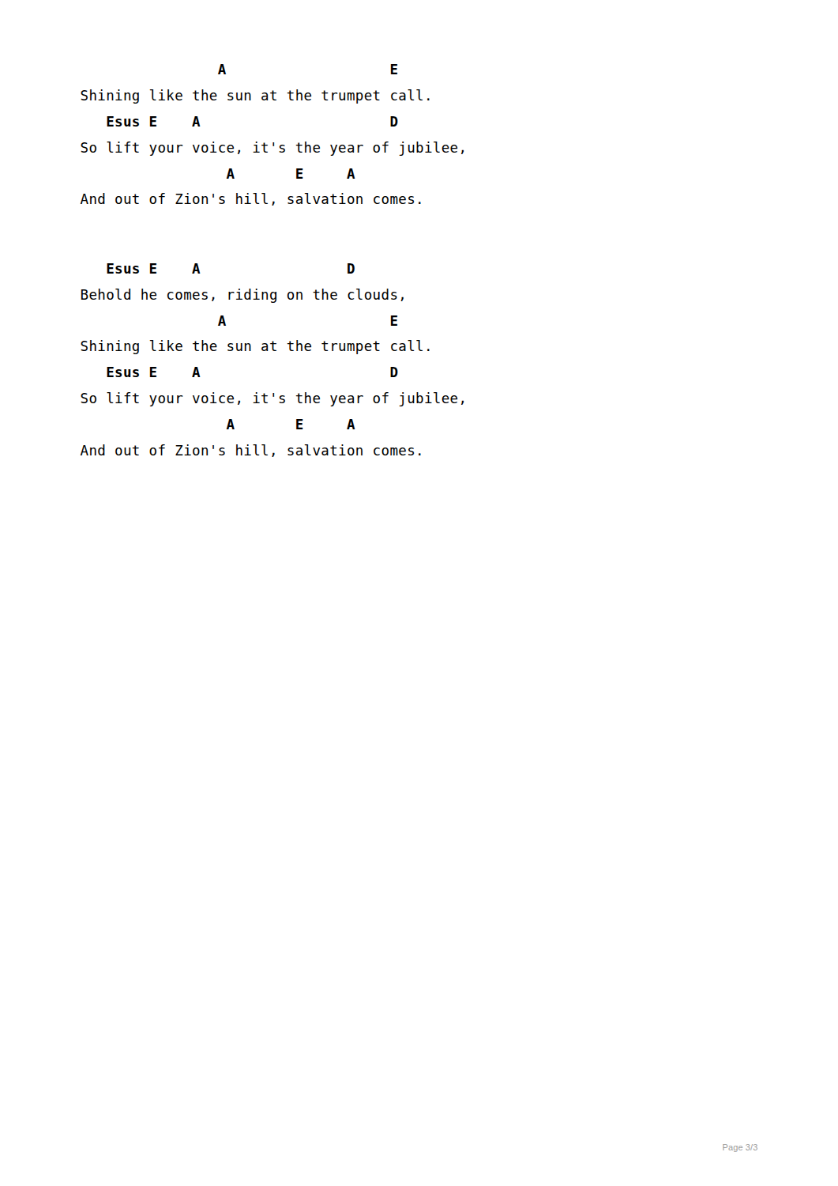A                   E
Shining like the sun at the trumpet call.
   Esus E    A                      D
So lift your voice, it's the year of jubilee,
                 A       E     A
And out of Zion's hill, salvation comes.
   Esus E    A                 D
Behold he comes, riding on the clouds,
                A                   E
Shining like the sun at the trumpet call.
   Esus E    A                      D
So lift your voice, it's the year of jubilee,
                 A       E     A
And out of Zion's hill, salvation comes.
Page 3/3